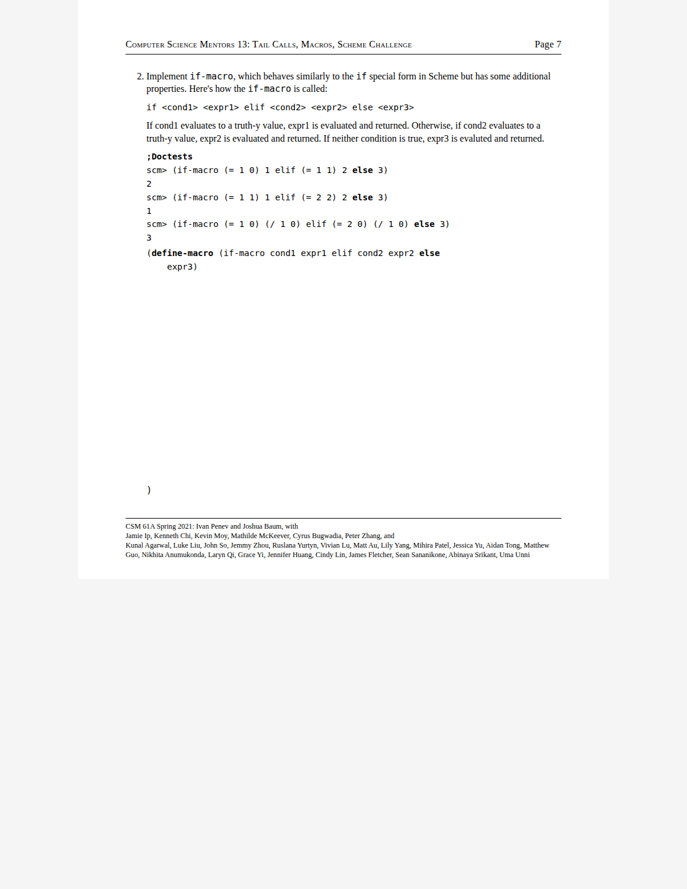Computer Science Mentors 13: Tail Calls, Macros, Scheme Challenge Page 7
Implement if-macro, which behaves similarly to the if special form in Scheme but has some additional properties. Here's how the if-macro is called:
if <cond1> <expr1> elif <cond2> <expr2> else <expr3>
If cond1 evaluates to a truth-y value, expr1 is evaluated and returned. Otherwise, if cond2 evaluates to a truth-y value, expr2 is evaluated and returned. If neither condition is true, expr3 is evaluted and returned.
;Doctests
scm> (if-macro (= 1 0) 1 elif (= 1 1) 2 else 3)
2
scm> (if-macro (= 1 1) 1 elif (= 2 2) 2 else 3)
1
scm> (if-macro (= 1 0) (/ 1 0) elif (= 2 0) (/ 1 0) else 3)
3
(define-macro (if-macro cond1 expr1 elif cond2 expr2 else
    expr3)
)
CSM 61A Spring 2021: Ivan Penev and Joshua Baum, with
Jamie Ip, Kenneth Chi, Kevin Moy, Mathilde McKeever, Cyrus Bugwadia, Peter Zhang, and
Kunal Agarwal, Luke Liu, John So, Jemmy Zhou, Ruslana Yurtyn, Vivian Lu, Matt Au, Lily Yang, Mihira Patel, Jessica Yu, Aidan Tong, Matthew Guo, Nikhita Anumukonda, Laryn Qi, Grace Yi, Jennifer Huang, Cindy Lin, James Fletcher, Sean Sananikone, Abinaya Srikant, Uma Unni